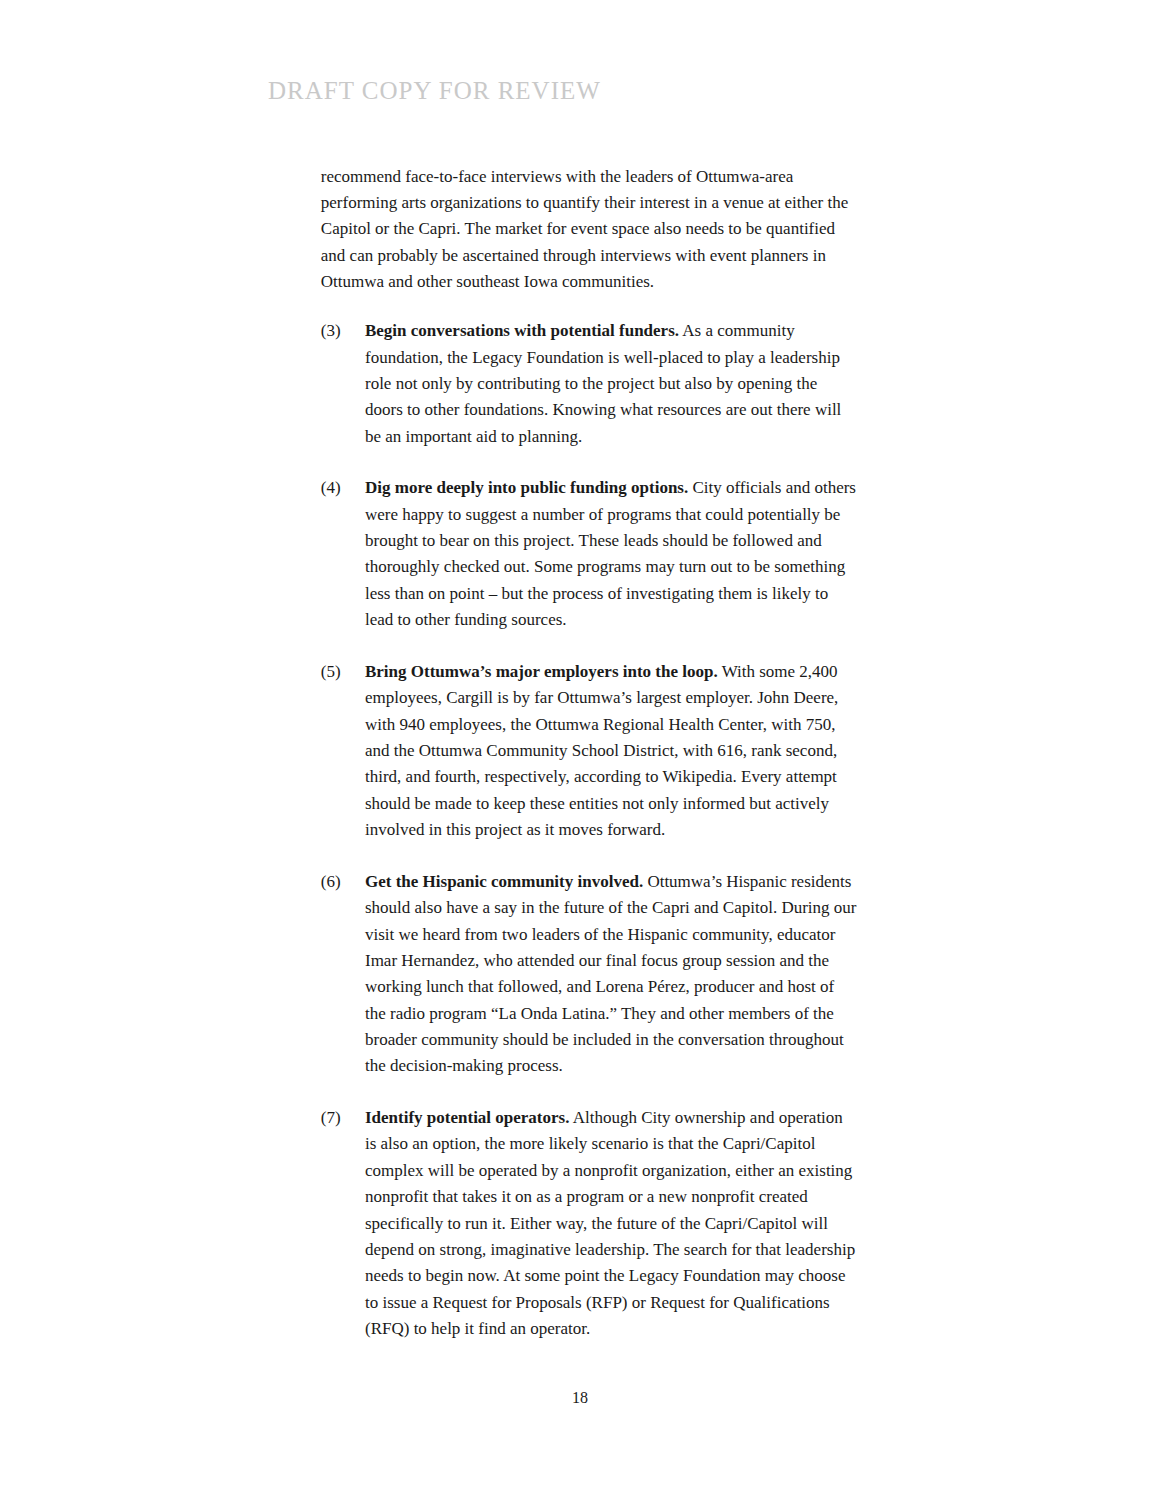Draft Copy for Review
recommend face-to-face interviews with the leaders of Ottumwa-area performing arts organizations to quantify their interest in a venue at either the Capitol or the Capri. The market for event space also needs to be quantified and can probably be ascertained through interviews with event planners in Ottumwa and other southeast Iowa communities.
(3) Begin conversations with potential funders. As a community foundation, the Legacy Foundation is well-placed to play a leadership role not only by contributing to the project but also by opening the doors to other foundations. Knowing what resources are out there will be an important aid to planning.
(4) Dig more deeply into public funding options. City officials and others were happy to suggest a number of programs that could potentially be brought to bear on this project. These leads should be followed and thoroughly checked out. Some programs may turn out to be something less than on point – but the process of investigating them is likely to lead to other funding sources.
(5) Bring Ottumwa’s major employers into the loop. With some 2,400 employees, Cargill is by far Ottumwa’s largest employer. John Deere, with 940 employees, the Ottumwa Regional Health Center, with 750, and the Ottumwa Community School District, with 616, rank second, third, and fourth, respectively, according to Wikipedia. Every attempt should be made to keep these entities not only informed but actively involved in this project as it moves forward.
(6) Get the Hispanic community involved. Ottumwa’s Hispanic residents should also have a say in the future of the Capri and Capitol. During our visit we heard from two leaders of the Hispanic community, educator Imar Hernandez, who attended our final focus group session and the working lunch that followed, and Lorena Pérez, producer and host of the radio program “La Onda Latina.” They and other members of the broader community should be included in the conversation throughout the decision-making process.
(7) Identify potential operators. Although City ownership and operation is also an option, the more likely scenario is that the Capri/Capitol complex will be operated by a nonprofit organization, either an existing nonprofit that takes it on as a program or a new nonprofit created specifically to run it. Either way, the future of the Capri/Capitol will depend on strong, imaginative leadership. The search for that leadership needs to begin now. At some point the Legacy Foundation may choose to issue a Request for Proposals (RFP) or Request for Qualifications (RFQ) to help it find an operator.
18